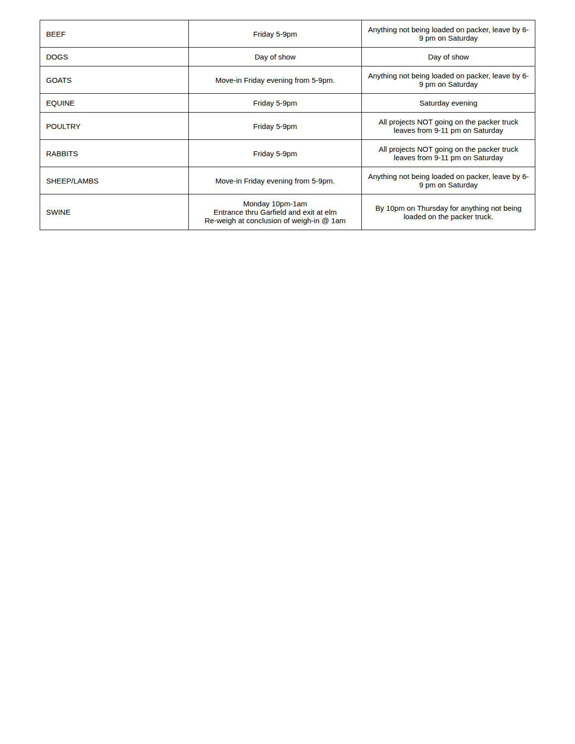| BEEF | Friday 5-9pm | Anything not being loaded on packer, leave by 6- 9 pm on Saturday |
| DOGS | Day of show | Day of show |
| GOATS | Move-in Friday evening from 5-9pm. | Anything not being loaded on packer, leave by 6- 9 pm on Saturday |
| EQUINE | Friday 5-9pm | Saturday evening |
| POULTRY | Friday 5-9pm | All projects NOT going on the packer truck leaves from 9-11 pm on Saturday |
| RABBITS | Friday 5-9pm | All projects NOT going on the packer truck leaves from 9-11 pm on Saturday |
| SHEEP/LAMBS | Move-in Friday evening from 5-9pm. | Anything not being loaded on packer, leave by 6- 9 pm on Saturday |
| SWINE | Monday 10pm-1am Entrance thru Garfield and exit at elm Re-weigh at conclusion of weigh-in @ 1am | By 10pm on Thursday for anything not being loaded on the packer truck. |